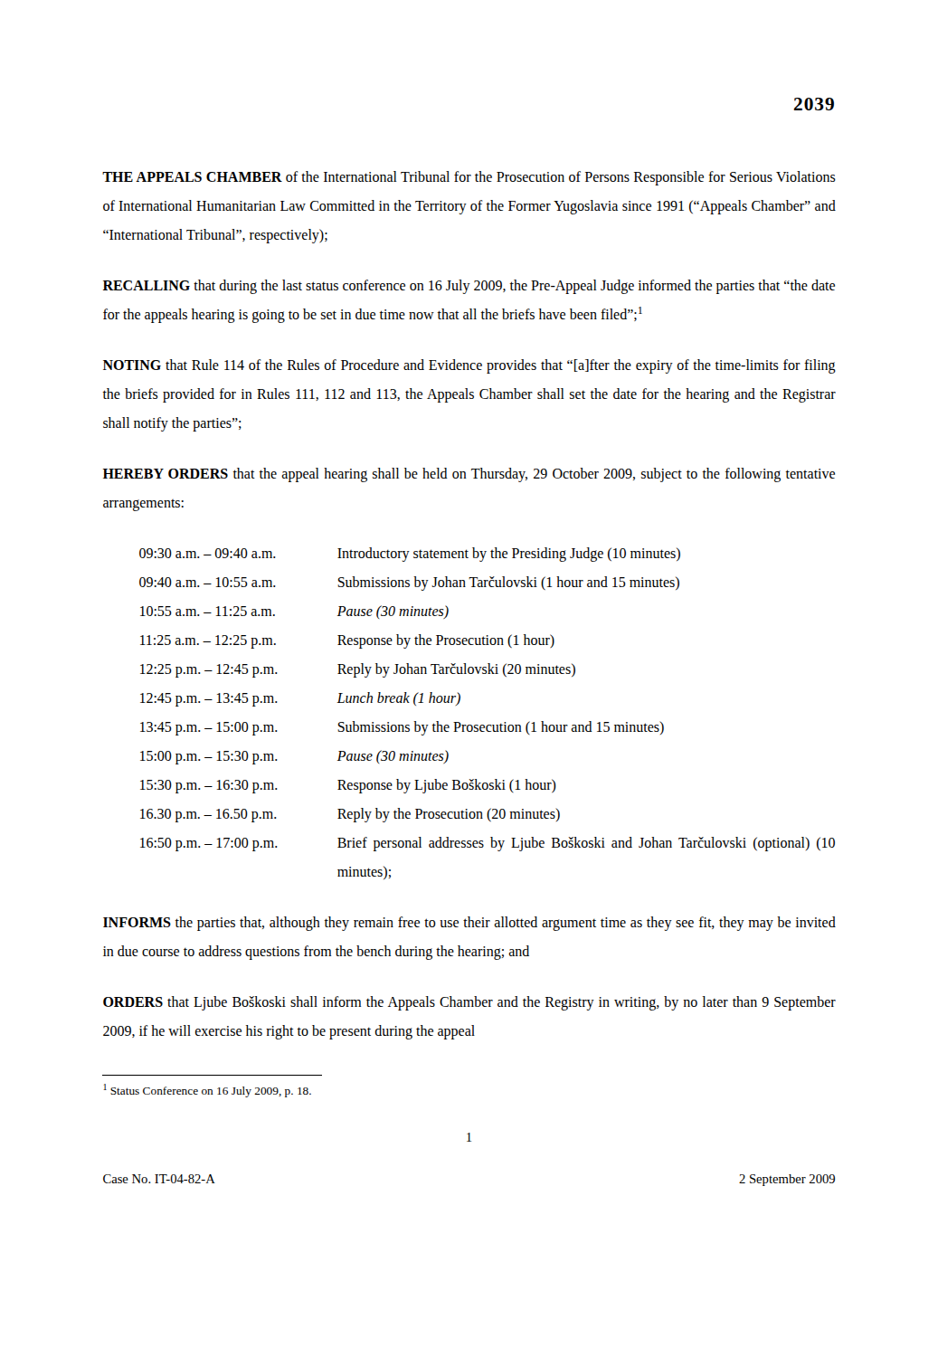2039
THE APPEALS CHAMBER of the International Tribunal for the Prosecution of Persons Responsible for Serious Violations of International Humanitarian Law Committed in the Territory of the Former Yugoslavia since 1991 (“Appeals Chamber” and “International Tribunal”, respectively);
RECALLING that during the last status conference on 16 July 2009, the Pre-Appeal Judge informed the parties that “the date for the appeals hearing is going to be set in due time now that all the briefs have been filed”;1
NOTING that Rule 114 of the Rules of Procedure and Evidence provides that “[a]fter the expiry of the time-limits for filing the briefs provided for in Rules 111, 112 and 113, the Appeals Chamber shall set the date for the hearing and the Registrar shall notify the parties”;
HEREBY ORDERS that the appeal hearing shall be held on Thursday, 29 October 2009, subject to the following tentative arrangements:
| 09:30 a.m. – 09:40 a.m. | Introductory statement by the Presiding Judge (10 minutes) |
| 09:40 a.m. – 10:55 a.m. | Submissions by Johan Tarčulovski (1 hour and 15 minutes) |
| 10:55 a.m. – 11:25 a.m. | Pause (30 minutes) |
| 11:25 a.m. – 12:25 p.m. | Response by the Prosecution (1 hour) |
| 12:25 p.m. – 12:45 p.m. | Reply by Johan Tarčulovski (20 minutes) |
| 12:45 p.m. – 13:45 p.m. | Lunch break (1 hour) |
| 13:45 p.m. – 15:00 p.m. | Submissions by the Prosecution (1 hour and 15 minutes) |
| 15:00 p.m. – 15:30 p.m. | Pause (30 minutes) |
| 15:30 p.m. – 16:30 p.m. | Response by Ljube Boškoski (1 hour) |
| 16.30 p.m. – 16.50 p.m. | Reply by the Prosecution (20 minutes) |
| 16:50 p.m. – 17:00 p.m. | Brief personal addresses by Ljube Boškoski and Johan Tarčulovski (optional) (10 minutes); |
INFORMS the parties that, although they remain free to use their allotted argument time as they see fit, they may be invited in due course to address questions from the bench during the hearing; and
ORDERS that Ljube Boškoski shall inform the Appeals Chamber and the Registry in writing, by no later than 9 September 2009, if he will exercise his right to be present during the appeal
1 Status Conference on 16 July 2009, p. 18.
1
Case No. IT-04-82-A 2 September 2009